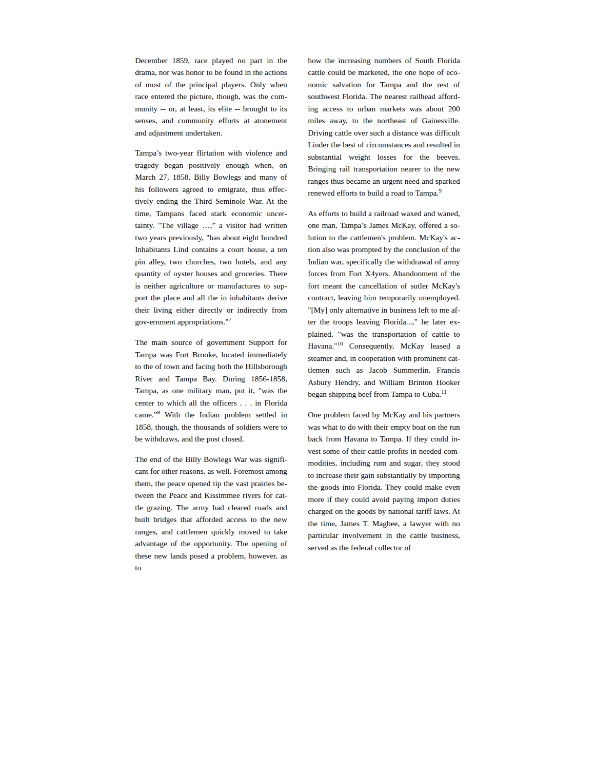December 1859, race played no part in the drama, nor was honor to be found in the actions of most of the principal players. Only when race entered the picture, though, was the community -- or, at least, its elite -- brought to its senses, and community efforts at atonement and adjustment undertaken.
Tampa’s two-year flirtation with violence and tragedy began positively enough when, on March 27, 1858, Billy Bowlegs and many of his followers agreed to emigrate, thus effectively ending the Third Seminole War. At the time, Tampans faced stark economic uncertainty. "The village …,” a visitor had written two years previously, "has about eight hundred Inhabitants Lind contains a court house, a ten pin alley, two churches, two hotels, and any quantity of oyster houses and groceries. There is neither agriculture or manufactures to support the place and all the in inhabitants derive their living either directly or indirectly from gov-ernment appropriations."7
The main source of government Support for Tampa was Fort Brooke, located immediately to the of town and facing both the Hillsborough River and Tampa Bay. During 1856-1858, Tampa, as one military man, put it, "was the center to which all the officers . . . in Florida came.”8 With the Indian problem settled in 1858, though, the thousands of soldiers were to be withdraws, and the post closed.
The end of the Billy Bowlegs War was significant for other reasons, as well. Foremost among them, the peace opened tip the vast prairies between the Peace and Kissimmee rivers for cattle grazing. The army had cleared roads and built bridges that afforded access to the new ranges, and cattlemen quickly moved to take advantage of the opportunity. The opening of these new lands posed a problem, however, as to
how the increasing numbers of South Florida cattle could be marketed, the one hope of economic salvation for Tampa and the rest of southwest Florida. The nearest railhead affording access to urban markets was about 200 miles away, to the northeast of Gainesville. Driving cattle over such a distance was difficult Linder the best of circumstances and resulted in substantial weight losses for the beeves. Bringing rail transportation nearer to the new ranges thus became an urgent need and sparked renewed efforts to build a road to Tampa.9
As efforts to build a railroad waxed and waned, one man, Tampa’s James McKay, offered a solution to the cattlemen's problem. McKay's action also was prompted by the conclusion of the Indian war, specifically the withdrawal of army forces from Fort X4yers. Abandonment of the fort meant the cancellation of sutler McKay's contract, leaving him temporarily unemployed. "[My] only alternative in business left to me after the troops leaving Florida...,” he later explained, "was the transportation of cattle to Havana."10 Consequently, McKay leased a steamer and, in cooperation with prominent cattlemen such as Jacob Summerlin, Francis Asbury Hendry, and William Brinton Hooker began shipping beef from Tampa to Cuba.11
One problem faced by McKay and his partners was what to do with their empty boat on the run back from Havana to Tampa. If they could invest some of their cattle profits in needed commodities, including rum and sugar, they stood to increase their gain substantially by importing the goods into Florida. They could make even more if they could avoid paying import duties charged on the goods by national tariff laws. At the time, James T. Magbee, a lawyer with no particular involvement in the cattle business, served as the federal collector of